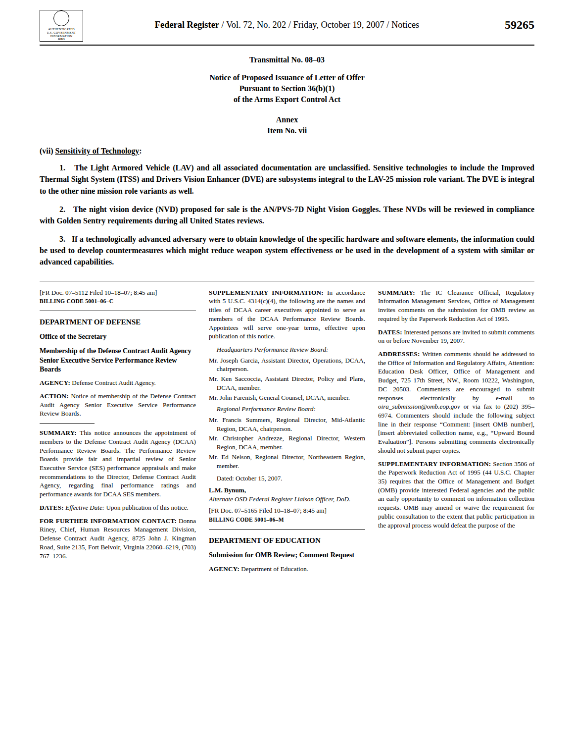AUTHENTICATED
U.S. GOVERNMENT
INFORMATION
GPO
Federal Register / Vol. 72, No. 202 / Friday, October 19, 2007 / Notices
59265
Transmittal No. 08–03
Notice of Proposed Issuance of Letter of Offer
Pursuant to Section 36(b)(1)
of the Arms Export Control Act
Annex
Item No. vii
(vii) Sensitivity of Technology:
1. The Light Armored Vehicle (LAV) and all associated documentation are unclassified. Sensitive technologies to include the Improved Thermal Sight System (ITSS) and Drivers Vision Enhancer (DVE) are subsystems integral to the LAV-25 mission role variant. The DVE is integral to the other nine mission role variants as well.
2. The night vision device (NVD) proposed for sale is the AN/PVS-7D Night Vision Goggles. These NVDs will be reviewed in compliance with Golden Sentry requirements during all United States reviews.
3. If a technologically advanced adversary were to obtain knowledge of the specific hardware and software elements, the information could be used to develop countermeasures which might reduce weapon system effectiveness or be used in the development of a system with similar or advanced capabilities.
[FR Doc. 07–5112 Filed 10–18–07; 8:45 am]
BILLING CODE 5001–06–C
DEPARTMENT OF DEFENSE
Office of the Secretary
Membership of the Defense Contract Audit Agency Senior Executive Service Performance Review Boards
AGENCY: Defense Contract Audit Agency.
ACTION: Notice of membership of the Defense Contract Audit Agency Senior Executive Service Performance Review Boards.
SUMMARY: This notice announces the appointment of members to the Defense Contract Audit Agency (DCAA) Performance Review Boards. The Performance Review Boards provide fair and impartial review of Senior Executive Service (SES) performance appraisals and make recommendations to the Director, Defense Contract Audit Agency, regarding final performance ratings and performance awards for DCAA SES members.
DATES: Effective Date: Upon publication of this notice.
FOR FURTHER INFORMATION CONTACT: Donna Riney, Chief, Human Resources Management Division, Defense Contract Audit Agency, 8725 John J. Kingman Road, Suite 2135, Fort Belvoir, Virginia 22060–6219, (703) 767–1236.
SUPPLEMENTARY INFORMATION: In accordance with 5 U.S.C. 4314(c)(4), the following are the names and titles of DCAA career executives appointed to serve as members of the DCAA Performance Review Boards. Appointees will serve one-year terms, effective upon publication of this notice.
Headquarters Performance Review Board:
Mr. Joseph Garcia, Assistant Director, Operations, DCAA, chairperson.
Mr. Ken Saccoccia, Assistant Director, Policy and Plans, DCAA, member.
Mr. John Farenish, General Counsel, DCAA, member.
Regional Performance Review Board:
Mr. Francis Summers, Regional Director, Mid-Atlantic Region, DCAA, chairperson.
Mr. Christopher Andrezze, Regional Director, Western Region, DCAA, member.
Mr. Ed Nelson, Regional Director, Northeastern Region, member.
Dated: October 15, 2007.
L.M. Bynum,
Alternate OSD Federal Register Liaison Officer, DoD.
[FR Doc. 07–5165 Filed 10–18–07; 8:45 am]
BILLING CODE 5001–06–M
DEPARTMENT OF EDUCATION
Submission for OMB Review; Comment Request
AGENCY: Department of Education.
SUMMARY: The IC Clearance Official, Regulatory Information Management Services, Office of Management invites comments on the submission for OMB review as required by the Paperwork Reduction Act of 1995.
DATES: Interested persons are invited to submit comments on or before November 19, 2007.
ADDRESSES: Written comments should be addressed to the Office of Information and Regulatory Affairs, Attention: Education Desk Officer, Office of Management and Budget, 725 17th Street, NW., Room 10222, Washington, DC 20503. Commenters are encouraged to submit responses electronically by e-mail to oira_submission@omb.eop.gov or via fax to (202) 395–6974. Commenters should include the following subject line in their response “Comment: [insert OMB number], [insert abbreviated collection name, e.g., “Upward Bound Evaluation”]. Persons submitting comments electronically should not submit paper copies.
SUPPLEMENTARY INFORMATION: Section 3506 of the Paperwork Reduction Act of 1995 (44 U.S.C. Chapter 35) requires that the Office of Management and Budget (OMB) provide interested Federal agencies and the public an early opportunity to comment on information collection requests. OMB may amend or waive the requirement for public consultation to the extent that public participation in the approval process would defeat the purpose of the